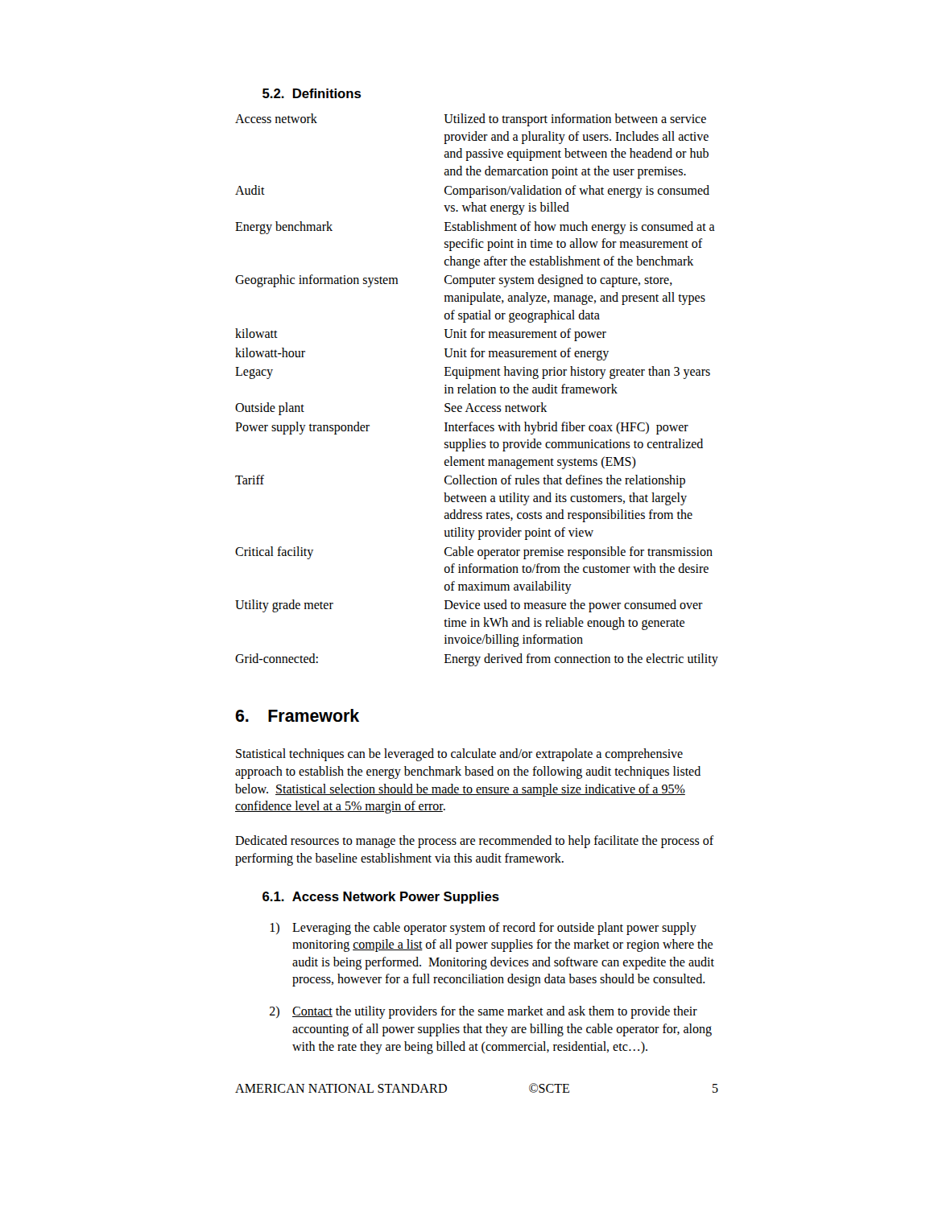5.2. Definitions
| Access network | Utilized to transport information between a service provider and a plurality of users. Includes all active and passive equipment between the headend or hub and the demarcation point at the user premises. |
| Audit | Comparison/validation of what energy is consumed vs. what energy is billed |
| Energy benchmark | Establishment of how much energy is consumed at a specific point in time to allow for measurement of change after the establishment of the benchmark |
| Geographic information system | Computer system designed to capture, store, manipulate, analyze, manage, and present all types of spatial or geographical data |
| kilowatt | Unit for measurement of power |
| kilowatt-hour | Unit for measurement of energy |
| Legacy | Equipment having prior history greater than 3 years in relation to the audit framework |
| Outside plant | See Access network |
| Power supply transponder | Interfaces with hybrid fiber coax (HFC) power supplies to provide communications to centralized element management systems (EMS) |
| Tariff | Collection of rules that defines the relationship between a utility and its customers, that largely address rates, costs and responsibilities from the utility provider point of view |
| Critical facility | Cable operator premise responsible for transmission of information to/from the customer with the desire of maximum availability |
| Utility grade meter | Device used to measure the power consumed over time in kWh and is reliable enough to generate invoice/billing information |
| Grid-connected: | Energy derived from connection to the electric utility |
6. Framework
Statistical techniques can be leveraged to calculate and/or extrapolate a comprehensive approach to establish the energy benchmark based on the following audit techniques listed below. Statistical selection should be made to ensure a sample size indicative of a 95% confidence level at a 5% margin of error.
Dedicated resources to manage the process are recommended to help facilitate the process of performing the baseline establishment via this audit framework.
6.1. Access Network Power Supplies
Leveraging the cable operator system of record for outside plant power supply monitoring compile a list of all power supplies for the market or region where the audit is being performed. Monitoring devices and software can expedite the audit process, however for a full reconciliation design data bases should be consulted.
Contact the utility providers for the same market and ask them to provide their accounting of all power supplies that they are billing the cable operator for, along with the rate they are being billed at (commercial, residential, etc…).
AMERICAN NATIONAL STANDARD ©SCTE 5